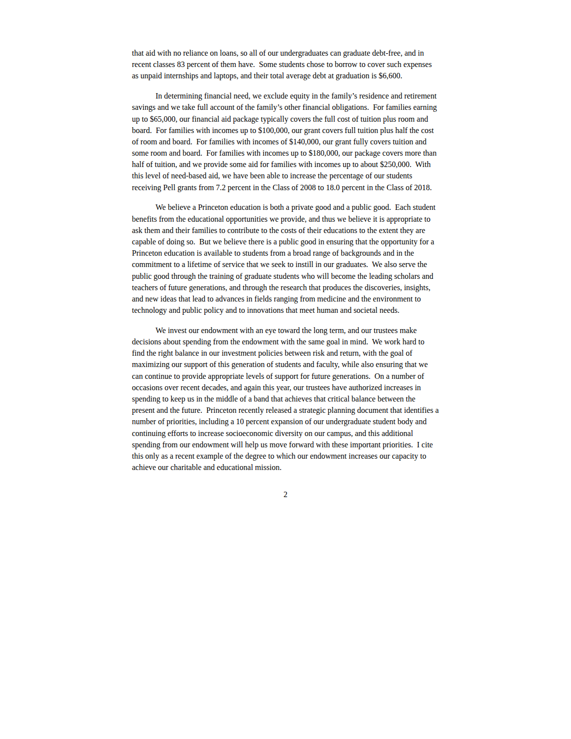that aid with no reliance on loans, so all of our undergraduates can graduate debt-free, and in recent classes 83 percent of them have. Some students chose to borrow to cover such expenses as unpaid internships and laptops, and their total average debt at graduation is $6,600.
In determining financial need, we exclude equity in the family’s residence and retirement savings and we take full account of the family’s other financial obligations. For families earning up to $65,000, our financial aid package typically covers the full cost of tuition plus room and board. For families with incomes up to $100,000, our grant covers full tuition plus half the cost of room and board. For families with incomes of $140,000, our grant fully covers tuition and some room and board. For families with incomes up to $180,000, our package covers more than half of tuition, and we provide some aid for families with incomes up to about $250,000. With this level of need-based aid, we have been able to increase the percentage of our students receiving Pell grants from 7.2 percent in the Class of 2008 to 18.0 percent in the Class of 2018.
We believe a Princeton education is both a private good and a public good. Each student benefits from the educational opportunities we provide, and thus we believe it is appropriate to ask them and their families to contribute to the costs of their educations to the extent they are capable of doing so. But we believe there is a public good in ensuring that the opportunity for a Princeton education is available to students from a broad range of backgrounds and in the commitment to a lifetime of service that we seek to instill in our graduates. We also serve the public good through the training of graduate students who will become the leading scholars and teachers of future generations, and through the research that produces the discoveries, insights, and new ideas that lead to advances in fields ranging from medicine and the environment to technology and public policy and to innovations that meet human and societal needs.
We invest our endowment with an eye toward the long term, and our trustees make decisions about spending from the endowment with the same goal in mind. We work hard to find the right balance in our investment policies between risk and return, with the goal of maximizing our support of this generation of students and faculty, while also ensuring that we can continue to provide appropriate levels of support for future generations. On a number of occasions over recent decades, and again this year, our trustees have authorized increases in spending to keep us in the middle of a band that achieves that critical balance between the present and the future. Princeton recently released a strategic planning document that identifies a number of priorities, including a 10 percent expansion of our undergraduate student body and continuing efforts to increase socioeconomic diversity on our campus, and this additional spending from our endowment will help us move forward with these important priorities. I cite this only as a recent example of the degree to which our endowment increases our capacity to achieve our charitable and educational mission.
2